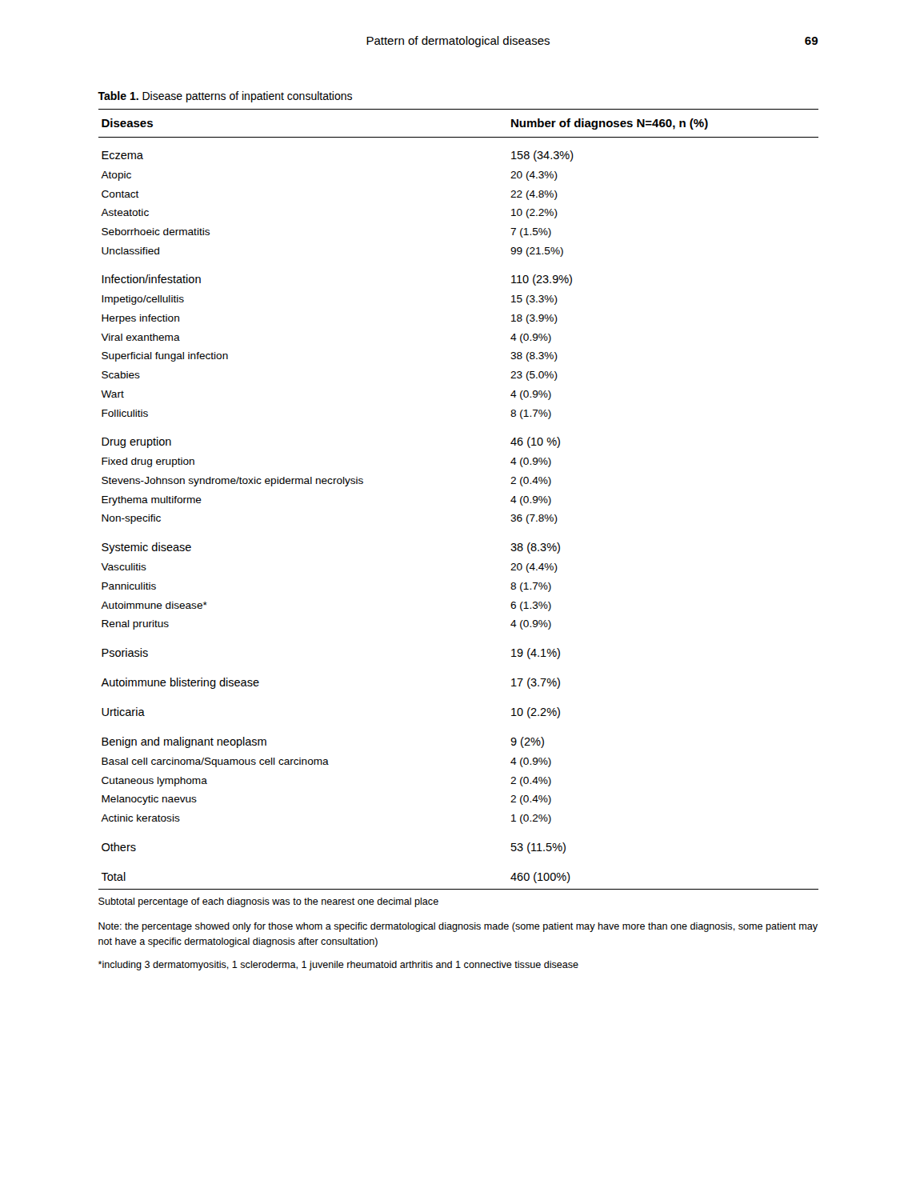Pattern of dermatological diseases 69
Table 1. Disease patterns of inpatient consultations
| Diseases | Number of diagnoses N=460, n (%) |
| --- | --- |
| Eczema | 158 (34.3%) |
| Atopic | 20 (4.3%) |
| Contact | 22 (4.8%) |
| Asteatotic | 10 (2.2%) |
| Seborrhoeic dermatitis | 7 (1.5%) |
| Unclassified | 99 (21.5%) |
| Infection/infestation | 110 (23.9%) |
| Impetigo/cellulitis | 15 (3.3%) |
| Herpes infection | 18 (3.9%) |
| Viral exanthema | 4 (0.9%) |
| Superficial fungal infection | 38 (8.3%) |
| Scabies | 23 (5.0%) |
| Wart | 4 (0.9%) |
| Folliculitis | 8 (1.7%) |
| Drug eruption | 46 (10 %) |
| Fixed drug eruption | 4 (0.9%) |
| Stevens-Johnson syndrome/toxic epidermal necrolysis | 2 (0.4%) |
| Erythema multiforme | 4 (0.9%) |
| Non-specific | 36 (7.8%) |
| Systemic disease | 38 (8.3%) |
| Vasculitis | 20 (4.4%) |
| Panniculitis | 8 (1.7%) |
| Autoimmune disease* | 6 (1.3%) |
| Renal pruritus | 4 (0.9%) |
| Psoriasis | 19 (4.1%) |
| Autoimmune blistering disease | 17 (3.7%) |
| Urticaria | 10 (2.2%) |
| Benign and malignant neoplasm | 9 (2%) |
| Basal cell carcinoma/Squamous cell carcinoma | 4 (0.9%) |
| Cutaneous lymphoma | 2 (0.4%) |
| Melanocytic naevus | 2 (0.4%) |
| Actinic keratosis | 1 (0.2%) |
| Others | 53 (11.5%) |
| Total | 460 (100%) |
Subtotal percentage of each diagnosis was to the nearest one decimal place
Note: the percentage showed only for those whom a specific dermatological diagnosis made (some patient may have more than one diagnosis, some patient may not have a specific dermatological diagnosis after consultation)
*including 3 dermatomyositis, 1 scleroderma, 1 juvenile rheumatoid arthritis and 1 connective tissue disease